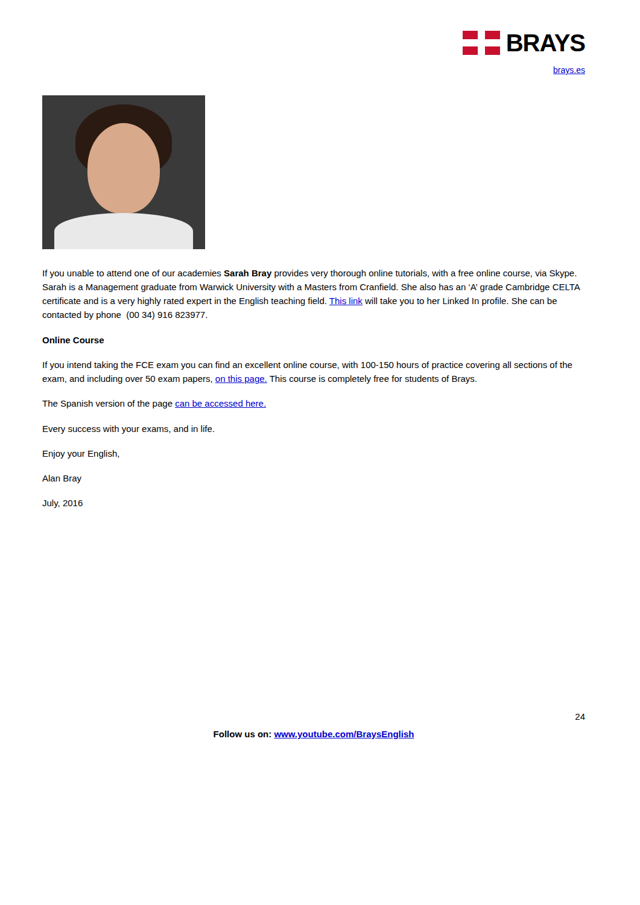BRAYS brays.es
If you unable to attend one of our academies Sarah Bray provides very thorough online tutorials, with a free online course, via Skype. Sarah is a Management graduate from Warwick University with a Masters from Cranfield. She also has an ‘A’ grade Cambridge CELTA certificate and is a very highly rated expert in the English teaching field. This link will take you to her Linked In profile. She can be contacted by phone (00 34) 916 823977.
Online Course
If you intend taking the FCE exam you can find an excellent online course, with 100-150 hours of practice covering all sections of the exam, and including over 50 exam papers, on this page. This course is completely free for students of Brays.
The Spanish version of the page can be accessed here.
Every success with your exams, and in life.
Enjoy your English,
Alan Bray
July, 2016
24
Follow us on: www.youtube.com/BraysEnglish